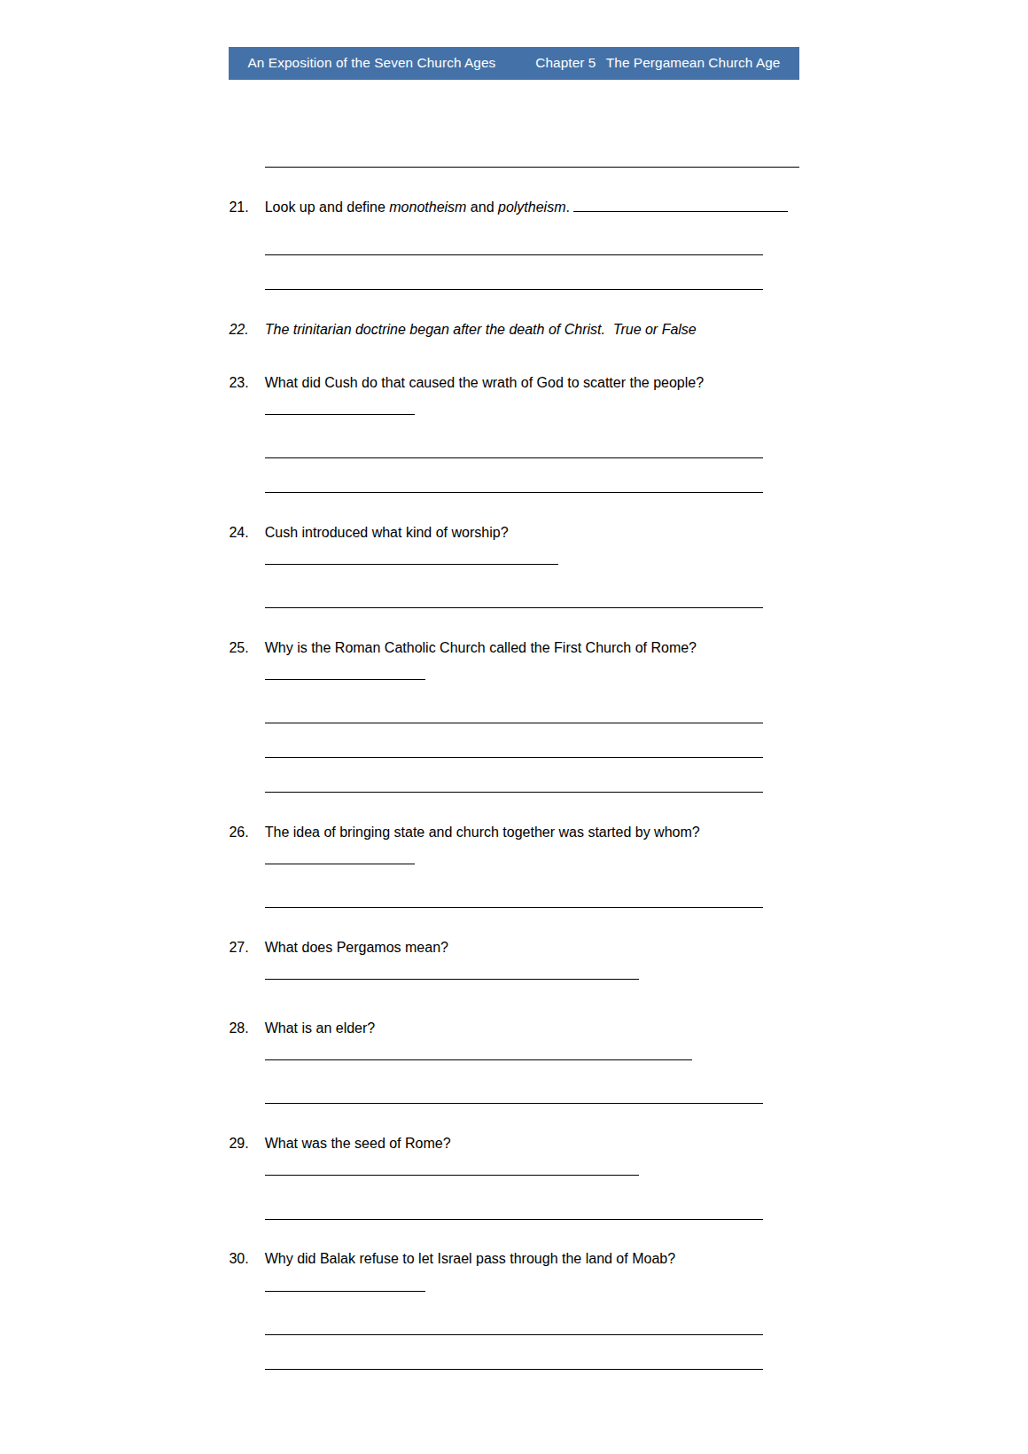An Exposition of the Seven Church Ages Chapter 5 The Pergamean Church Age
21. Look up and define monotheism and polytheism.
22. The trinitarian doctrine began after the death of Christ. True or False
23. What did Cush do that caused the wrath of God to scatter the people?
24. Cush introduced what kind of worship?
25. Why is the Roman Catholic Church called the First Church of Rome?
26. The idea of bringing state and church together was started by whom?
27. What does Pergamos mean?
28. What is an elder?
29. What was the seed of Rome?
30. Why did Balak refuse to let Israel pass through the land of Moab?